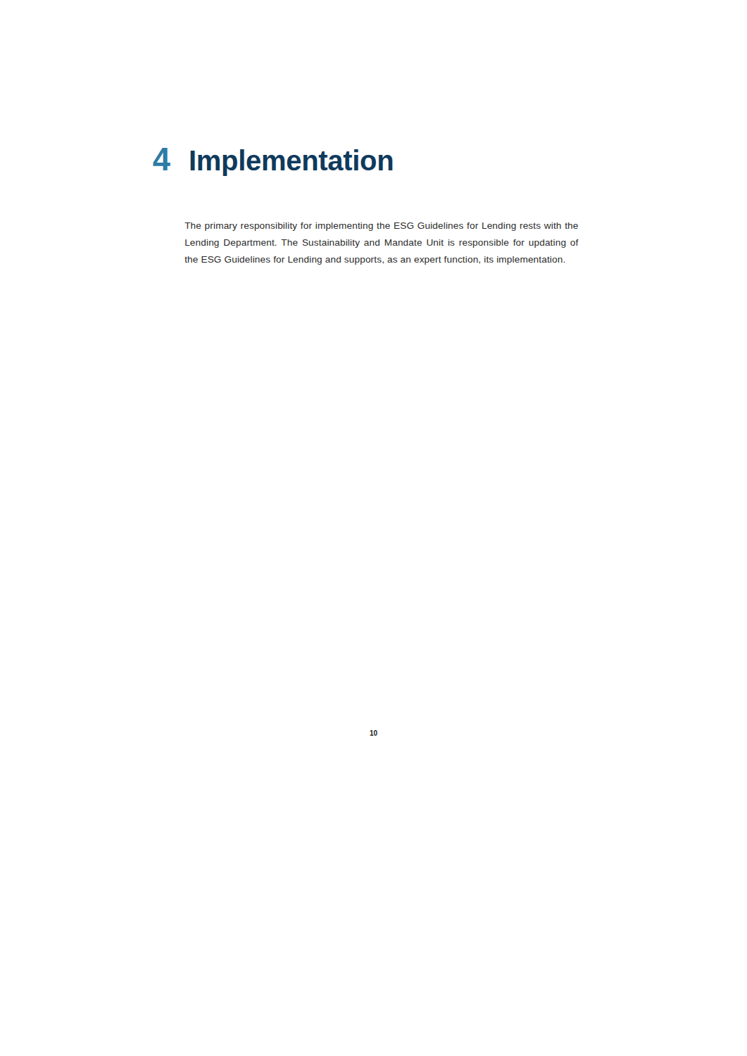4
Implementation
The primary responsibility for implementing the ESG Guidelines for Lending rests with the Lending Department. The Sustainability and Mandate Unit is responsible for updating of the ESG Guidelines for Lending and supports, as an expert function, its implementation.
10